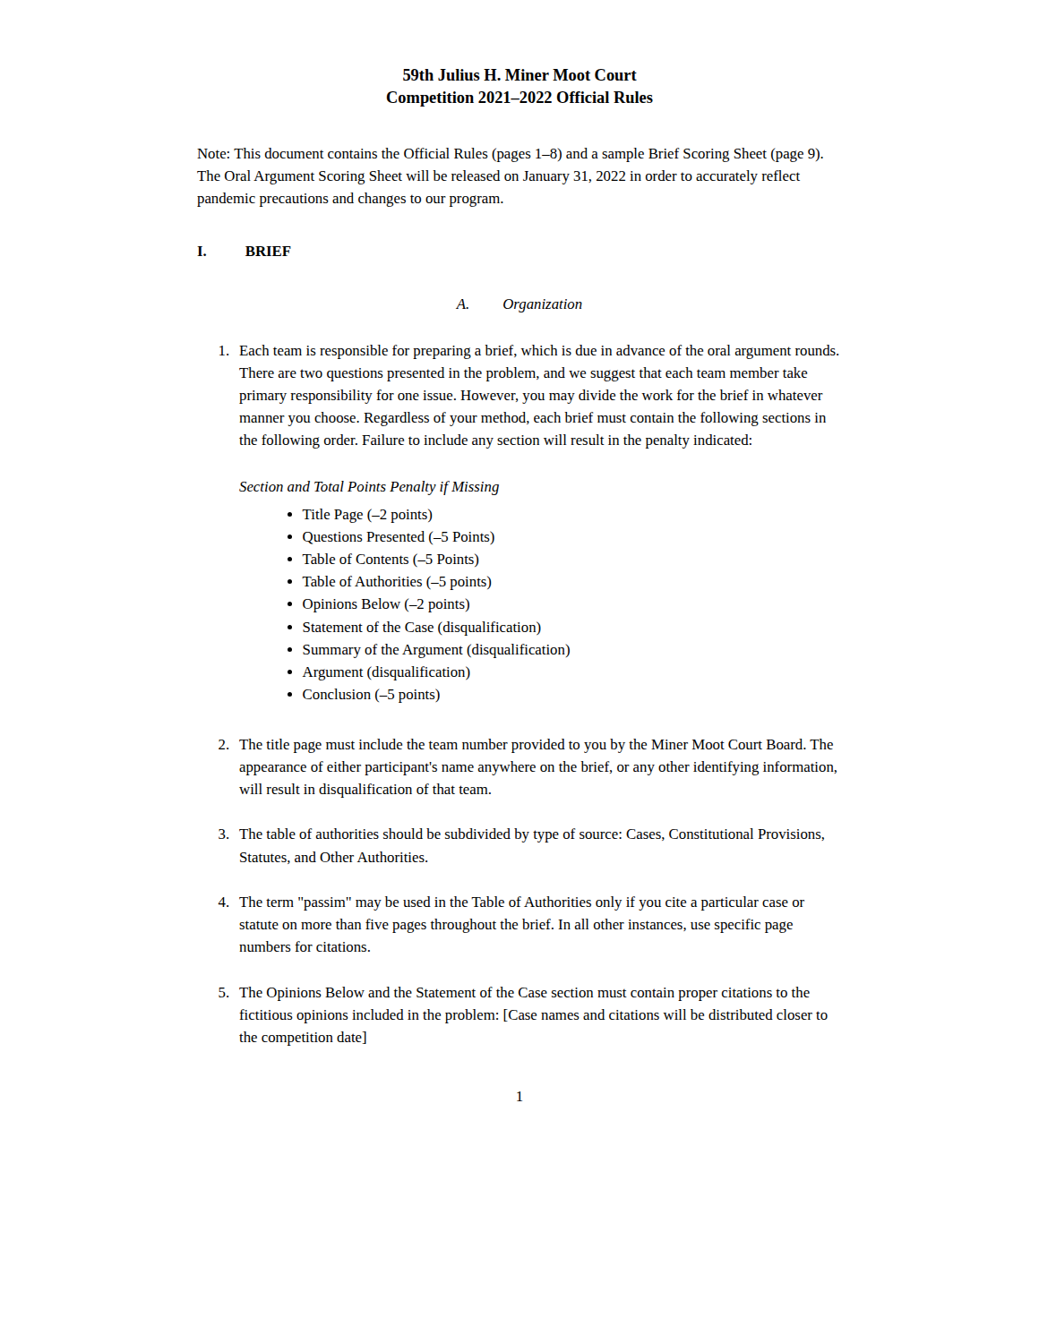59th Julius H. Miner Moot Court
Competition 2021–2022 Official Rules
Note: This document contains the Official Rules (pages 1–8) and a sample Brief Scoring Sheet (page 9). The Oral Argument Scoring Sheet will be released on January 31, 2022 in order to accurately reflect pandemic precautions and changes to our program.
I. BRIEF
A. Organization
Each team is responsible for preparing a brief, which is due in advance of the oral argument rounds. There are two questions presented in the problem, and we suggest that each team member take primary responsibility for one issue. However, you may divide the work for the brief in whatever manner you choose. Regardless of your method, each brief must contain the following sections in the following order. Failure to include any section will result in the penalty indicated:
Section and Total Points Penalty if Missing
Title Page (–2 points)
Questions Presented (–5 Points)
Table of Contents (–5 Points)
Table of Authorities (–5 points)
Opinions Below (–2 points)
Statement of the Case (disqualification)
Summary of the Argument (disqualification)
Argument (disqualification)
Conclusion (–5 points)
The title page must include the team number provided to you by the Miner Moot Court Board. The appearance of either participant's name anywhere on the brief, or any other identifying information, will result in disqualification of that team.
The table of authorities should be subdivided by type of source: Cases, Constitutional Provisions, Statutes, and Other Authorities.
The term "passim" may be used in the Table of Authorities only if you cite a particular case or statute on more than five pages throughout the brief. In all other instances, use specific page numbers for citations.
The Opinions Below and the Statement of the Case section must contain proper citations to the fictitious opinions included in the problem: [Case names and citations will be distributed closer to the competition date]
1